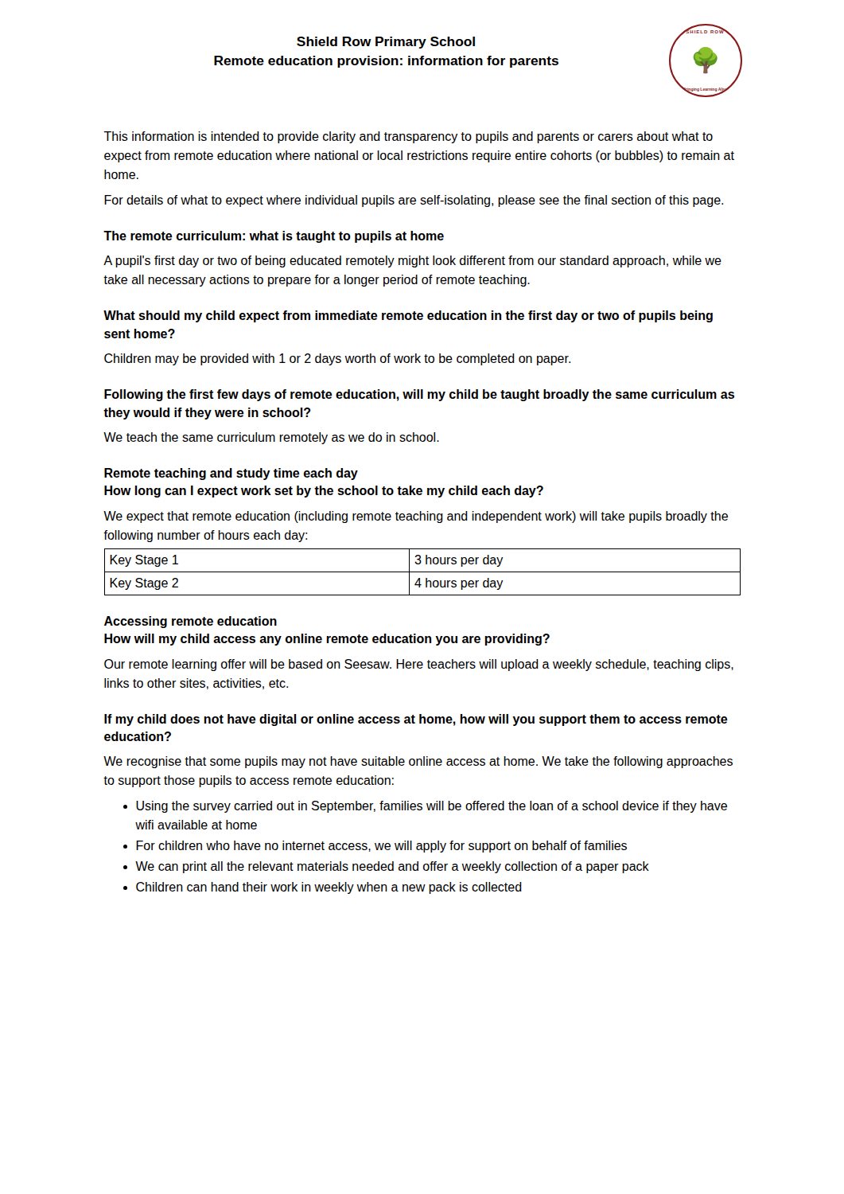SHIELD ROW
🌳
Bringing Learning Alive
Shield Row Primary School
Remote education provision: information for parents
This information is intended to provide clarity and transparency to pupils and parents or carers about what to expect from remote education where national or local restrictions require entire cohorts (or bubbles) to remain at home.
For details of what to expect where individual pupils are self-isolating, please see the final section of this page.
The remote curriculum: what is taught to pupils at home
A pupil's first day or two of being educated remotely might look different from our standard approach, while we take all necessary actions to prepare for a longer period of remote teaching.
What should my child expect from immediate remote education in the first day or two of pupils being sent home?
Children may be provided with 1 or 2 days worth of work to be completed on paper.
Following the first few days of remote education, will my child be taught broadly the same curriculum as they would if they were in school?
We teach the same curriculum remotely as we do in school.
Remote teaching and study time each day
How long can I expect work set by the school to take my child each day?
We expect that remote education (including remote teaching and independent work) will take pupils broadly the following number of hours each day:
| Key Stage 1 | 3 hours per day |
| Key Stage 2 | 4 hours per day |
Accessing remote education
How will my child access any online remote education you are providing?
Our remote learning offer will be based on Seesaw. Here teachers will upload a weekly schedule, teaching clips, links to other sites, activities, etc.
If my child does not have digital or online access at home, how will you support them to access remote education?
We recognise that some pupils may not have suitable online access at home. We take the following approaches to support those pupils to access remote education:
Using the survey carried out in September, families will be offered the loan of a school device if they have wifi available at home
For children who have no internet access, we will apply for support on behalf of families
We can print all the relevant materials needed and offer a weekly collection of a paper pack
Children can hand their work in weekly when a new pack is collected